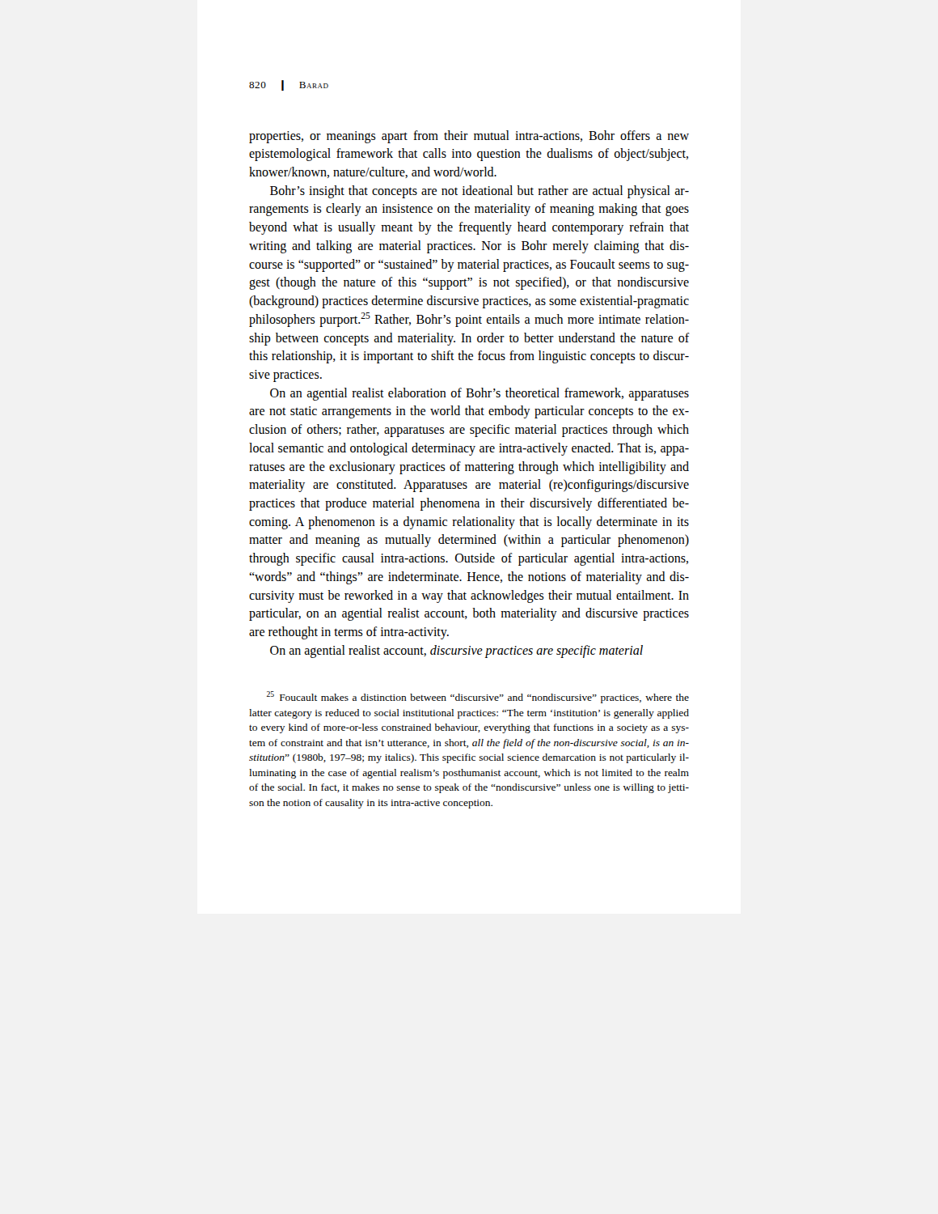820❙Barad
properties, or meanings apart from their mutual intra-actions, Bohr offers a new epistemological framework that calls into question the dualisms of object/subject, knower/known, nature/culture, and word/world.
Bohr’s insight that concepts are not ideational but rather are actual physical arrangements is clearly an insistence on the materiality of meaning making that goes beyond what is usually meant by the frequently heard contemporary refrain that writing and talking are material practices. Nor is Bohr merely claiming that discourse is “supported” or “sustained” by material practices, as Foucault seems to suggest (though the nature of this “support” is not specified), or that nondiscursive (background) practices determine discursive practices, as some existential-pragmatic philosophers purport.25 Rather, Bohr’s point entails a much more intimate relationship between concepts and materiality. In order to better understand the nature of this relationship, it is important to shift the focus from linguistic concepts to discursive practices.
On an agential realist elaboration of Bohr’s theoretical framework, apparatuses are not static arrangements in the world that embody particular concepts to the exclusion of others; rather, apparatuses are specific material practices through which local semantic and ontological determinacy are intra-actively enacted. That is, apparatuses are the exclusionary practices of mattering through which intelligibility and materiality are constituted. Apparatuses are material (re)configurings/discursive practices that produce material phenomena in their discursively differentiated becoming. A phenomenon is a dynamic relationality that is locally determinate in its matter and meaning as mutually determined (within a particular phenomenon) through specific causal intra-actions. Outside of particular agential intra-actions, “words” and “things” are indeterminate. Hence, the notions of materiality and discursivity must be reworked in a way that acknowledges their mutual entailment. In particular, on an agential realist account, both materiality and discursive practices are rethought in terms of intra-activity.
On an agential realist account, discursive practices are specific material
25 Foucault makes a distinction between “discursive” and “nondiscursive” practices, where the latter category is reduced to social institutional practices: “The term ‘institution’ is generally applied to every kind of more-or-less constrained behaviour, everything that functions in a society as a system of constraint and that isn’t utterance, in short, all the field of the non-discursive social, is an institution” (1980b, 197–98; my italics). This specific social science demarcation is not particularly illuminating in the case of agential realism’s posthumanist account, which is not limited to the realm of the social. In fact, it makes no sense to speak of the “nondiscursive” unless one is willing to jettison the notion of causality in its intra-active conception.